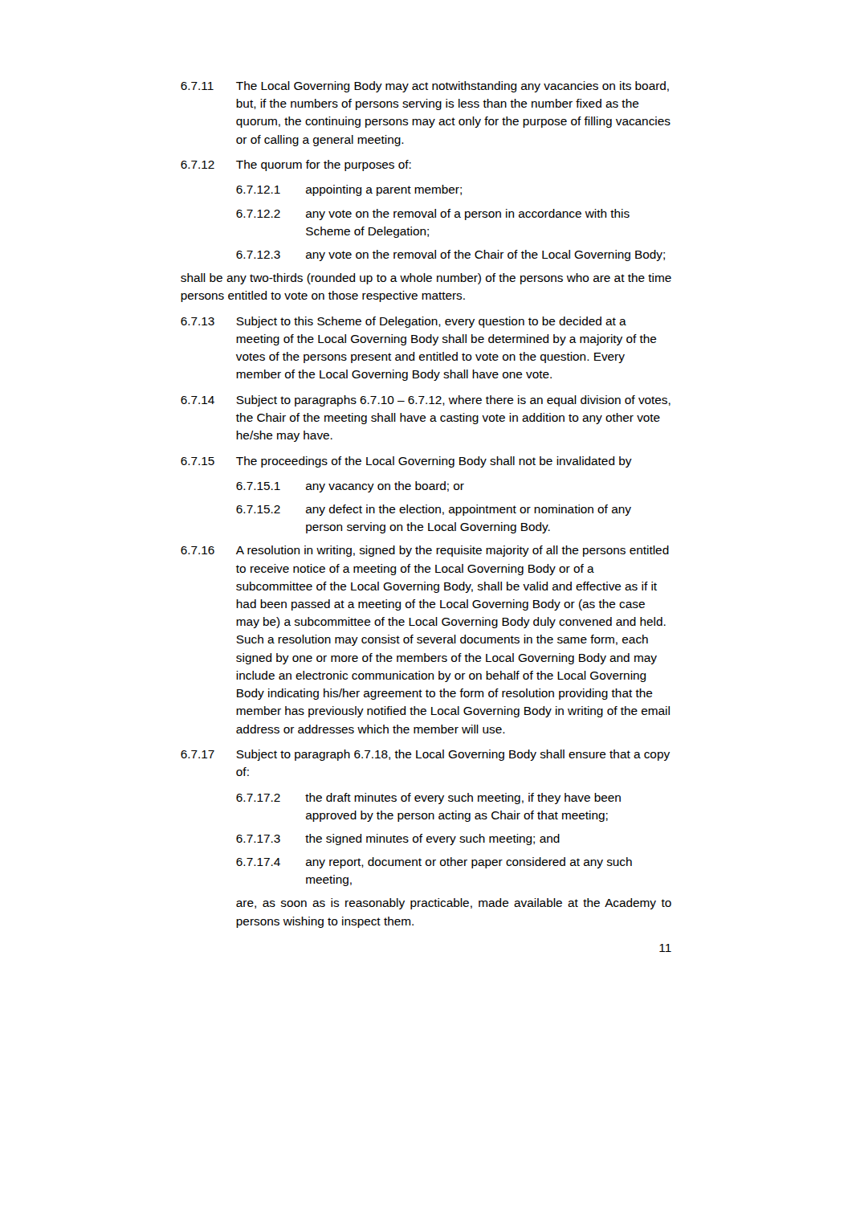6.7.11 The Local Governing Body may act notwithstanding any vacancies on its board, but, if the numbers of persons serving is less than the number fixed as the quorum, the continuing persons may act only for the purpose of filling vacancies or of calling a general meeting.
6.7.12 The quorum for the purposes of:
6.7.12.1 appointing a parent member;
6.7.12.2 any vote on the removal of a person in accordance with this Scheme of Delegation;
6.7.12.3 any vote on the removal of the Chair of the Local Governing Body;
shall be any two-thirds (rounded up to a whole number) of the persons who are at the time persons entitled to vote on those respective matters.
6.7.13 Subject to this Scheme of Delegation, every question to be decided at a meeting of the Local Governing Body shall be determined by a majority of the votes of the persons present and entitled to vote on the question. Every member of the Local Governing Body shall have one vote.
6.7.14 Subject to paragraphs 6.7.10 – 6.7.12, where there is an equal division of votes, the Chair of the meeting shall have a casting vote in addition to any other vote he/she may have.
6.7.15 The proceedings of the Local Governing Body shall not be invalidated by
6.7.15.1 any vacancy on the board; or
6.7.15.2 any defect in the election, appointment or nomination of any person serving on the Local Governing Body.
6.7.16 A resolution in writing, signed by the requisite majority of all the persons entitled to receive notice of a meeting of the Local Governing Body or of a subcommittee of the Local Governing Body, shall be valid and effective as if it had been passed at a meeting of the Local Governing Body or (as the case may be) a subcommittee of the Local Governing Body duly convened and held. Such a resolution may consist of several documents in the same form, each signed by one or more of the members of the Local Governing Body and may include an electronic communication by or on behalf of the Local Governing Body indicating his/her agreement to the form of resolution providing that the member has previously notified the Local Governing Body in writing of the email address or addresses which the member will use.
6.7.17 Subject to paragraph 6.7.18, the Local Governing Body shall ensure that a copy of:
6.7.17.2 the draft minutes of every such meeting, if they have been approved by the person acting as Chair of that meeting;
6.7.17.3 the signed minutes of every such meeting; and
6.7.17.4 any report, document or other paper considered at any such meeting,
are, as soon as is reasonably practicable, made available at the Academy to persons wishing to inspect them.
11